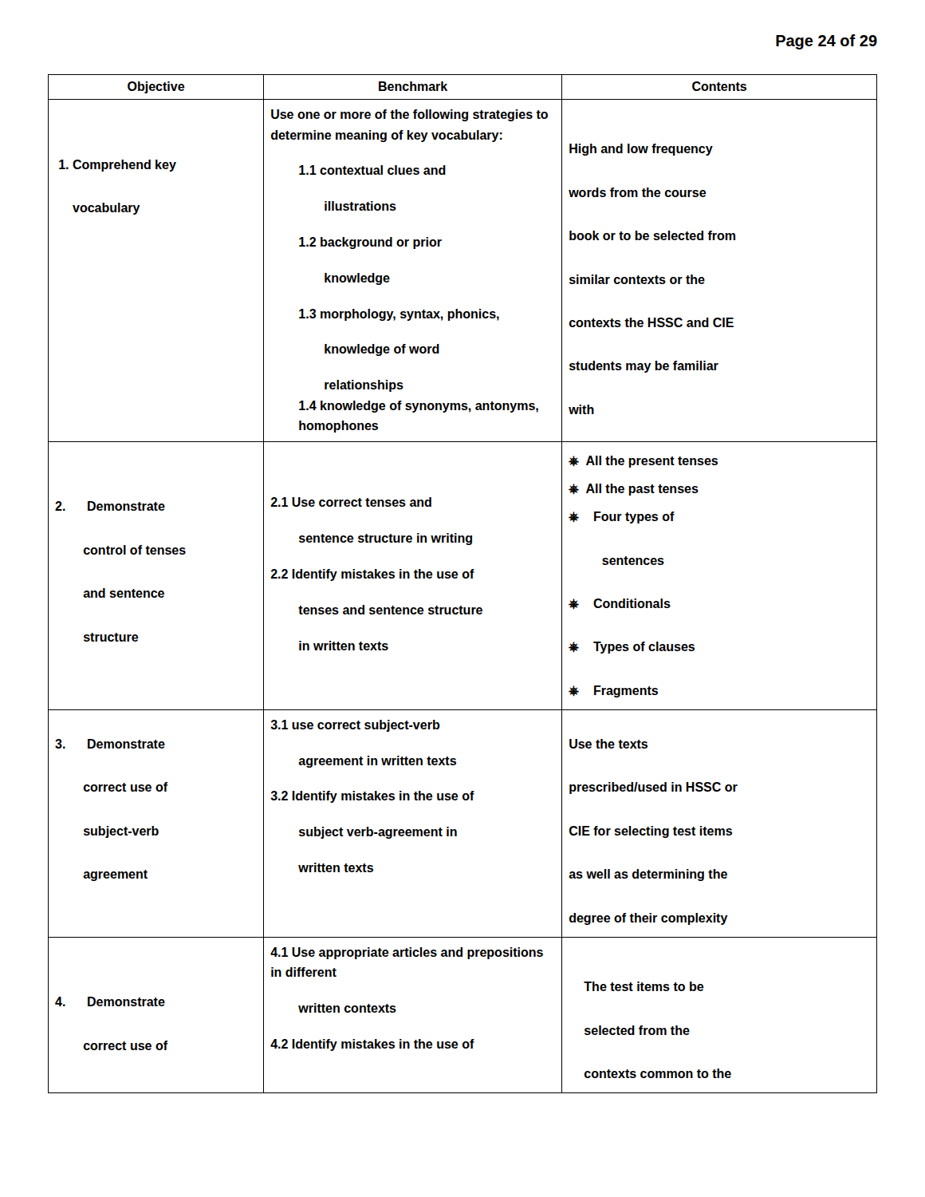Page 24 of 29
| Objective | Benchmark | Contents |
| --- | --- | --- |
| Comprehend key vocabulary | Use one or more of the following strategies to determine meaning of key vocabulary: 1.1 contextual clues and illustrations 1.2 background or prior knowledge 1.3 morphology, syntax, phonics, knowledge of word relationships 1.4 knowledge of synonyms, antonyms, homophones | High and low frequency words from the course book or to be selected from similar contexts or the contexts the HSSC and CIE students may be familiar with |
| 2. Demonstrate control of tenses and sentence structure | 2.1 Use correct tenses and sentence structure in writing 2.2 Identify mistakes in the use of tenses and sentence structure in written texts | ⎈ All the present tenses ⎈ All the past tenses ⎈ Four types of sentences ⎈ Conditionals ⎈ Types of clauses ⎈ Fragments |
| 3. Demonstrate correct use of subject-verb agreement | 3.1 use correct subject-verb agreement in written texts 3.2 Identify mistakes in the use of subject verb-agreement in written texts | Use the texts prescribed/used in HSSC or CIE for selecting test items as well as determining the degree of their complexity |
| 4. Demonstrate correct use of | 4.1 Use appropriate articles and prepositions in different written contexts 4.2 Identify mistakes in the use of | The test items to be selected from the contexts common to the |